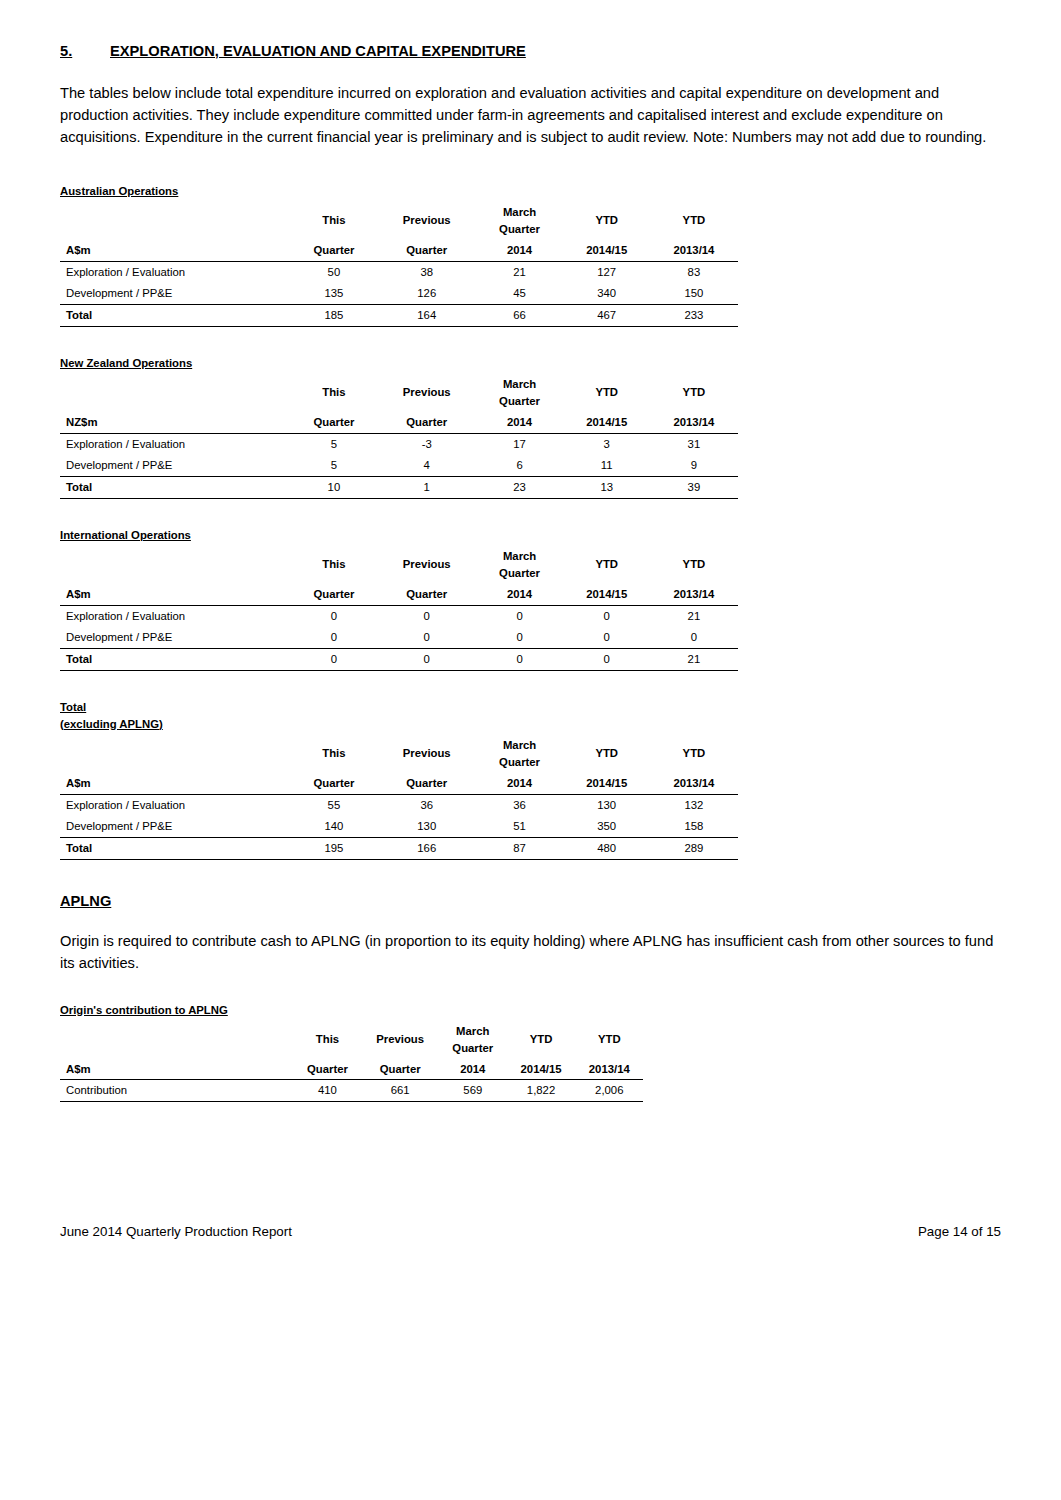5. EXPLORATION, EVALUATION AND CAPITAL EXPENDITURE
The tables below include total expenditure incurred on exploration and evaluation activities and capital expenditure on development and production activities. They include expenditure committed under farm-in agreements and capitalised interest and exclude expenditure on acquisitions. Expenditure in the current financial year is preliminary and is subject to audit review. Note: Numbers may not add due to rounding.
Australian Operations
| | This | Previous | March Quarter | YTD | YTD |
| --- | --- | --- | --- | --- | --- |
| A$m | Quarter | Quarter | 2014 | 2014/15 | 2013/14 |
| Exploration / Evaluation | 50 | 38 | 21 | 127 | 83 |
| Development / PP&E | 135 | 126 | 45 | 340 | 150 |
| Total | 185 | 164 | 66 | 467 | 233 |
New Zealand Operations
| | This | Previous | March Quarter | YTD | YTD |
| --- | --- | --- | --- | --- | --- |
| NZ$m | Quarter | Quarter | 2014 | 2014/15 | 2013/14 |
| Exploration / Evaluation | 5 | -3 | 17 | 3 | 31 |
| Development / PP&E | 5 | 4 | 6 | 11 | 9 |
| Total | 10 | 1 | 23 | 13 | 39 |
International Operations
| | This | Previous | March Quarter | YTD | YTD |
| --- | --- | --- | --- | --- | --- |
| A$m | Quarter | Quarter | 2014 | 2014/15 | 2013/14 |
| Exploration / Evaluation | 0 | 0 | 0 | 0 | 21 |
| Development / PP&E | 0 | 0 | 0 | 0 | 0 |
| Total | 0 | 0 | 0 | 0 | 21 |
Total (excluding APLNG)
| | This | Previous | March Quarter | YTD | YTD |
| --- | --- | --- | --- | --- | --- |
| A$m | Quarter | Quarter | 2014 | 2014/15 | 2013/14 |
| Exploration / Evaluation | 55 | 36 | 36 | 130 | 132 |
| Development / PP&E | 140 | 130 | 51 | 350 | 158 |
| Total | 195 | 166 | 87 | 480 | 289 |
APLNG
Origin is required to contribute cash to APLNG (in proportion to its equity holding) where APLNG has insufficient cash from other sources to fund its activities.
Origin's contribution to APLNG
| | This | Previous | March Quarter | YTD | YTD |
| --- | --- | --- | --- | --- | --- |
| A$m | Quarter | Quarter | 2014 | 2014/15 | 2013/14 |
| Contribution | 410 | 661 | 569 | 1,822 | 2,006 |
June 2014 Quarterly Production Report Page 14 of 15